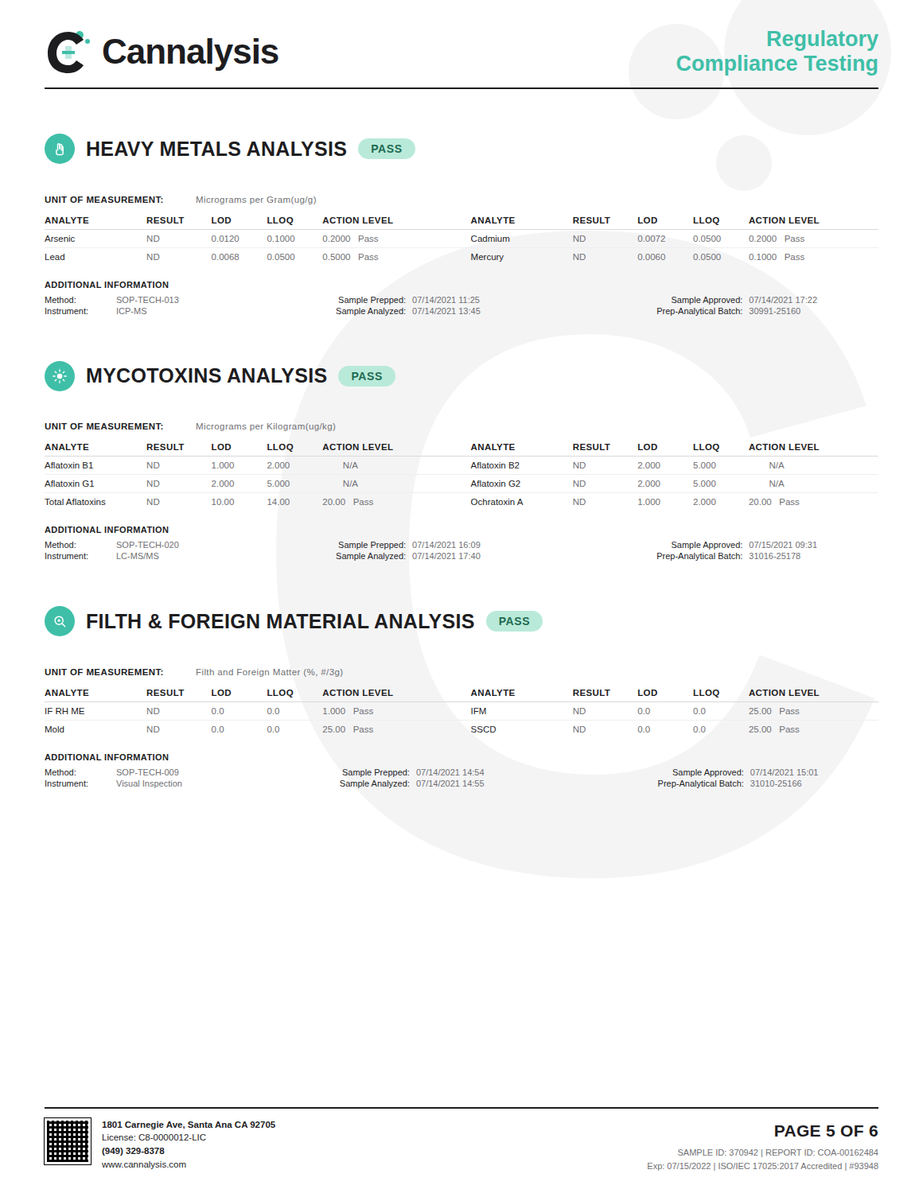C
Cannalysis
Regulatory
Compliance Testing
HEAVY METALS ANALYSIS
PASS
UNIT OF MEASUREMENT: Micrograms per Gram(ug/g)
| ANALYTE | RESULT | LOD | LLOQ | ACTION LEVEL | | ANALYTE | RESULT | LOD | LLOQ | ACTION LEVEL |
| --- | --- | --- | --- | --- | --- | --- | --- | --- | --- | --- |
| Arsenic | ND | 0.0120 | 0.1000 | 0.2000 Pass | | Cadmium | ND | 0.0072 | 0.0500 | 0.2000 Pass |
| Lead | ND | 0.0068 | 0.0500 | 0.5000 Pass | | Mercury | ND | 0.0060 | 0.0500 | 0.1000 Pass |
ADDITIONAL INFORMATION
| Method: | SOP-TECH-013 | | Sample Prepped: | 07/14/2021 11:25 | | Sample Approved: | 07/14/2021 17:22 |
| Instrument: | ICP-MS | | Sample Analyzed: | 07/14/2021 13:45 | | Prep-Analytical Batch: | 30991-25160 |
MYCOTOXINS ANALYSIS
PASS
UNIT OF MEASUREMENT: Micrograms per Kilogram(ug/kg)
| ANALYTE | RESULT | LOD | LLOQ | ACTION LEVEL | | ANALYTE | RESULT | LOD | LLOQ | ACTION LEVEL |
| --- | --- | --- | --- | --- | --- | --- | --- | --- | --- | --- |
| Aflatoxin B1 | ND | 1.000 | 2.000 | N/A | | Aflatoxin B2 | ND | 2.000 | 5.000 | N/A |
| Aflatoxin G1 | ND | 2.000 | 5.000 | N/A | | Aflatoxin G2 | ND | 2.000 | 5.000 | N/A |
| Total Aflatoxins | ND | 10.00 | 14.00 | 20.00 Pass | | Ochratoxin A | ND | 1.000 | 2.000 | 20.00 Pass |
ADDITIONAL INFORMATION
| Method: | SOP-TECH-020 | | Sample Prepped: | 07/14/2021 16:09 | | Sample Approved: | 07/15/2021 09:31 |
| Instrument: | LC-MS/MS | | Sample Analyzed: | 07/14/2021 17:40 | | Prep-Analytical Batch: | 31016-25178 |
FILTH & FOREIGN MATERIAL ANALYSIS
PASS
UNIT OF MEASUREMENT: Filth and Foreign Matter (%, #/3g)
| ANALYTE | RESULT | LOD | LLOQ | ACTION LEVEL | | ANALYTE | RESULT | LOD | LLOQ | ACTION LEVEL |
| --- | --- | --- | --- | --- | --- | --- | --- | --- | --- | --- |
| IF RH ME | ND | 0.0 | 0.0 | 1.000 Pass | | IFM | ND | 0.0 | 0.0 | 25.00 Pass |
| Mold | ND | 0.0 | 0.0 | 25.00 Pass | | SSCD | ND | 0.0 | 0.0 | 25.00 Pass |
ADDITIONAL INFORMATION
| Method: | SOP-TECH-009 | | Sample Prepped: | 07/14/2021 14:54 | | Sample Approved: | 07/14/2021 15:01 |
| Instrument: | Visual Inspection | | Sample Analyzed: | 07/14/2021 14:55 | | Prep-Analytical Batch: | 31010-25166 |
1801 Carnegie Ave, Santa Ana CA 92705
License: C8-0000012-LIC
(949) 329-8378
www.cannalysis.com
PAGE 5 OF 6
SAMPLE ID: 370942 | REPORT ID: COA-00162484
Exp: 07/15/2022 | ISO/IEC 17025:2017 Accredited | #93948